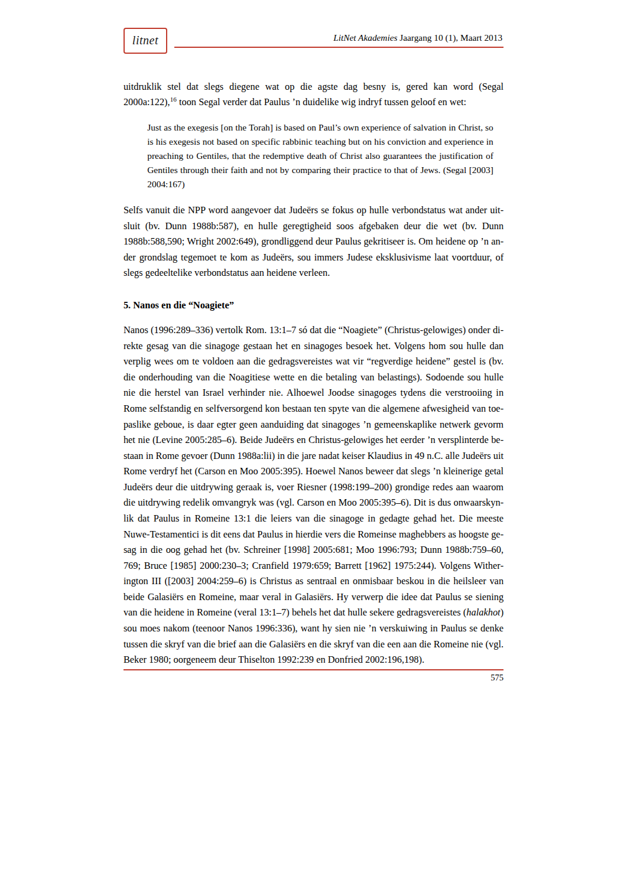litnet
LitNet Akademies Jaargang 10 (1), Maart 2013
uitdruklik stel dat slegs diegene wat op die agste dag besny is, gered kan word (Segal 2000a:122),16 toon Segal verder dat Paulus ’n duidelike wig indryf tussen geloof en wet:
Just as the exegesis [on the Torah] is based on Paul’s own experience of salvation in Christ, so is his exegesis not based on specific rabbinic teaching but on his conviction and experience in preaching to Gentiles, that the redemptive death of Christ also guarantees the justification of Gentiles through their faith and not by comparing their practice to that of Jews. (Segal [2003] 2004:167)
Selfs vanuit die NPP word aangevoer dat Judeërs se fokus op hulle verbondstatus wat ander uitsluit (bv. Dunn 1988b:587), en hulle geregtigheid soos afgebaken deur die wet (bv. Dunn 1988b:588,590; Wright 2002:649), grondliggend deur Paulus gekritiseer is. Om heidene op ’n ander grondslag tegemoet te kom as Judeërs, sou immers Judese eksklusivisme laat voortduur, of slegs gedeeltelike verbondstatus aan heidene verleen.
5. Nanos en die “Noagiete”
Nanos (1996:289–336) vertolk Rom. 13:1–7 só dat die “Noagiete” (Christus-gelowiges) onder direkte gesag van die sinagoge gestaan het en sinagoges besoek het. Volgens hom sou hulle dan verplig wees om te voldoen aan die gedragsvereistes wat vir “regverdige heidene” gestel is (bv. die onderhouding van die Noagitiese wette en die betaling van belastings). Sodoende sou hulle nie die herstel van Israel verhinder nie. Alhoewel Joodse sinagoges tydens die verstrooiing in Rome selfstandig en selfversorgend kon bestaan ten spyte van die algemene afwesigheid van toepaslike geboue, is daar egter geen aanduiding dat sinagoges ’n gemeenskaplike netwerk gevorm het nie (Levine 2005:285–6). Beide Judeërs en Christus-gelowiges het eerder ’n versplinterde bestaan in Rome gevoer (Dunn 1988a:lii) in die jare nadat keiser Klaudius in 49 n.C. alle Judeërs uit Rome verdryf het (Carson en Moo 2005:395). Hoewel Nanos beweer dat slegs ’n kleinerige getal Judeërs deur die uitdrywing geraak is, voer Riesner (1998:199–200) grondige redes aan waarom die uitdrywing redelik omvangryk was (vgl. Carson en Moo 2005:395–6). Dit is dus onwaarskynlik dat Paulus in Romeine 13:1 die leiers van die sinagoge in gedagte gehad het. Die meeste Nuwe-Testamentici is dit eens dat Paulus in hierdie vers die Romeinse maghebbers as hoogste gesag in die oog gehad het (bv. Schreiner [1998] 2005:681; Moo 1996:793; Dunn 1988b:759–60, 769; Bruce [1985] 2000:230–3; Cranfield 1979:659; Barrett [1962] 1975:244). Volgens Witherington III ([2003] 2004:259–6) is Christus as sentraal en onmisbaar beskou in die heilsleer van beide Galasiërs en Romeine, maar veral in Galasiërs. Hy verwerp die idee dat Paulus se siening van die heidene in Romeine (veral 13:1–7) behels het dat hulle sekere gedragsvereistes (halakhot) sou moes nakom (teenoor Nanos 1996:336), want hy sien nie ’n verskuiwing in Paulus se denke tussen die skryf van die brief aan die Galasiërs en die skryf van die een aan die Romeine nie (vgl. Beker 1980; oorgeneem deur Thiselton 1992:239 en Donfried 2002:196,198).
575